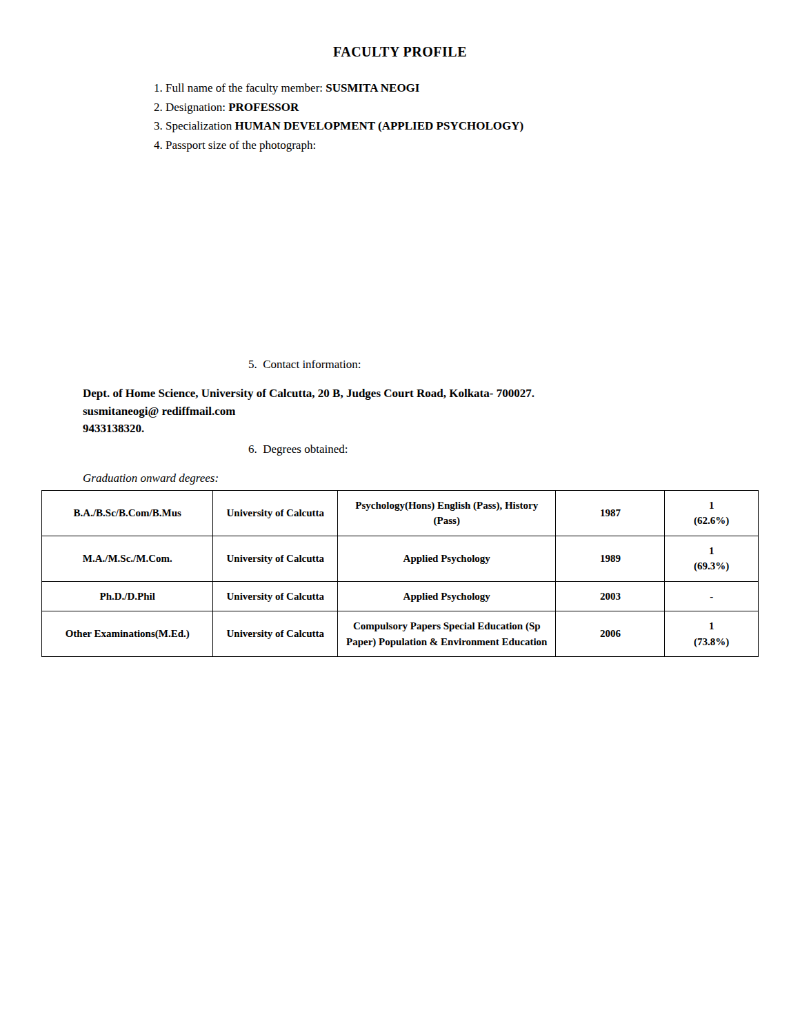FACULTY PROFILE
Full name of the faculty member: SUSMITA NEOGI
Designation: PROFESSOR
Specialization HUMAN DEVELOPMENT (APPLIED PSYCHOLOGY)
Passport size of the photograph:
5. Contact information:
Dept. of Home Science, University of Calcutta, 20 B, Judges Court Road, Kolkata- 700027.
susmitaneogi@ rediffmail.com
9433138320.
6. Degrees obtained:
Graduation onward degrees:
| B.A./B.Sc/B.Com/B.Mus | University of Calcutta | Psychology(Hons) English (Pass), History (Pass) | 1987 | 1 (62.6%) |
| M.A./M.Sc./M.Com. | University of Calcutta | Applied Psychology | 1989 | 1 (69.3%) |
| Ph.D./D.Phil | University of Calcutta | Applied Psychology | 2003 | - |
| Other Examinations(M.Ed.) | University of Calcutta | Compulsory Papers Special Education (Sp Paper) Population & Environment Education | 2006 | 1 (73.8%) |